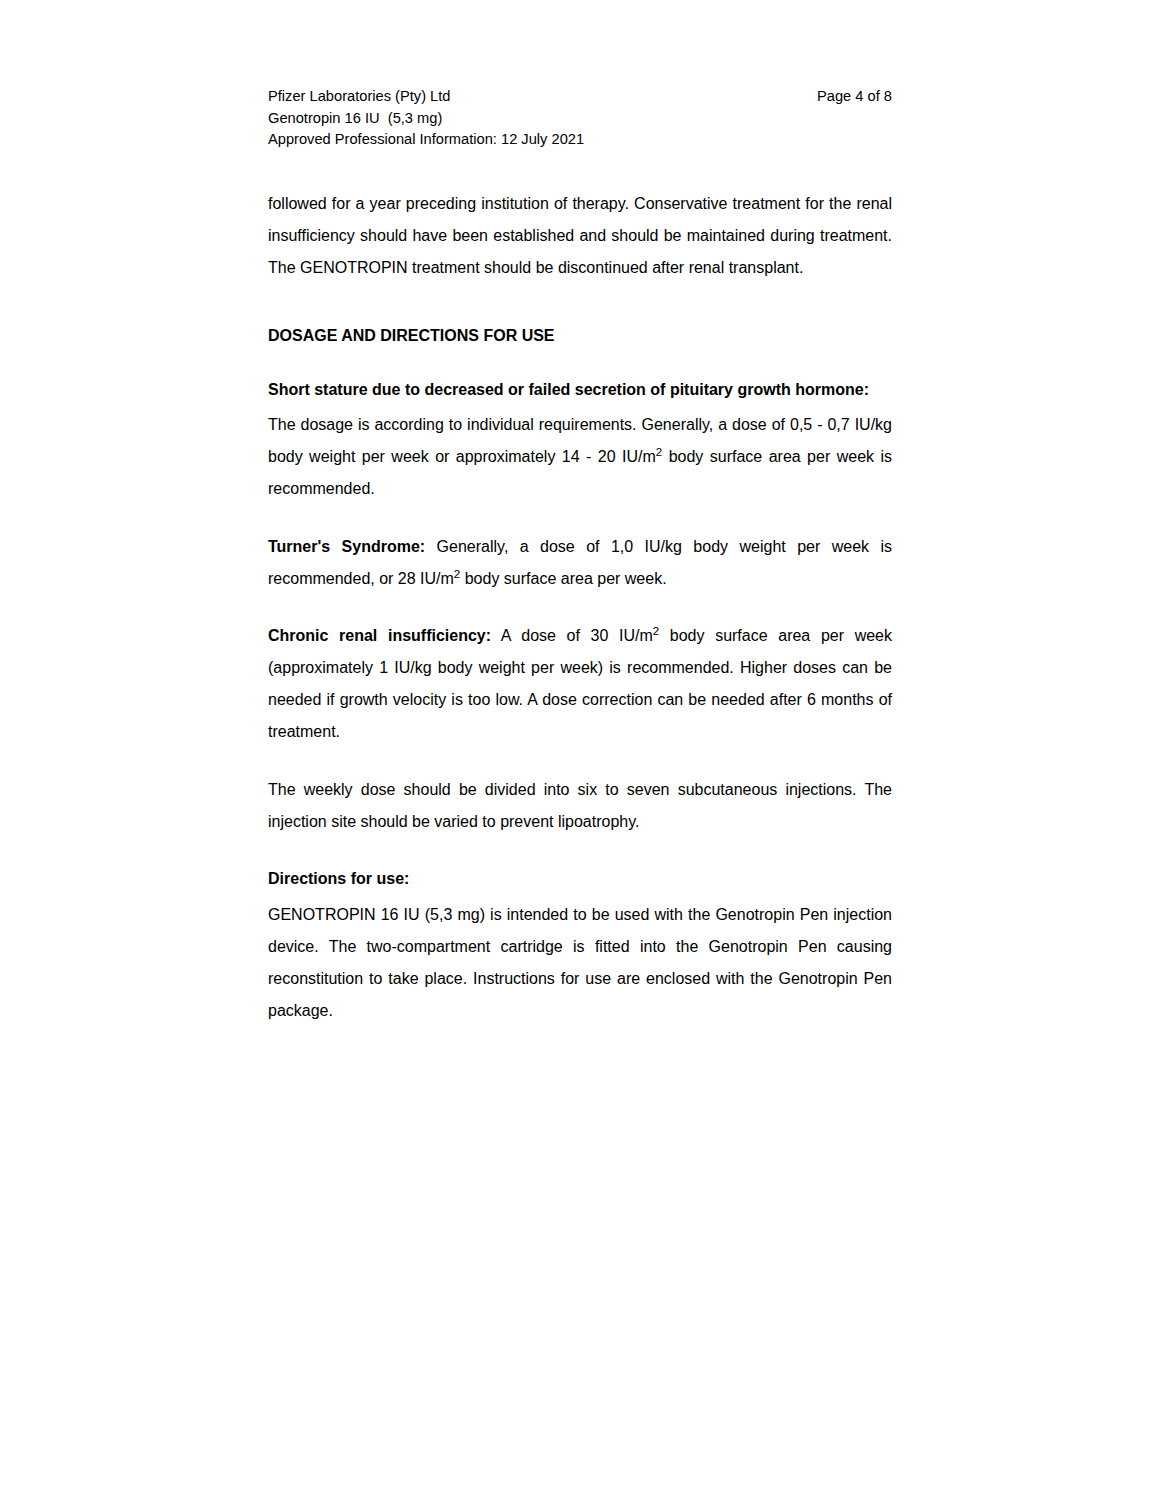Pfizer Laboratories (Pty) Ltd
Genotropin 16 IU (5,3 mg)
Approved Professional Information: 12 July 2021
Page 4 of 8
followed for a year preceding institution of therapy. Conservative treatment for the renal insufficiency should have been established and should be maintained during treatment. The GENOTROPIN treatment should be discontinued after renal transplant.
DOSAGE AND DIRECTIONS FOR USE
Short stature due to decreased or failed secretion of pituitary growth hormone:
The dosage is according to individual requirements. Generally, a dose of 0,5 - 0,7 IU/kg body weight per week or approximately 14 - 20 IU/m2 body surface area per week is recommended.
Turner's Syndrome: Generally, a dose of 1,0 IU/kg body weight per week is recommended, or 28 IU/m2 body surface area per week.
Chronic renal insufficiency: A dose of 30 IU/m2 body surface area per week (approximately 1 IU/kg body weight per week) is recommended. Higher doses can be needed if growth velocity is too low. A dose correction can be needed after 6 months of treatment.
The weekly dose should be divided into six to seven subcutaneous injections. The injection site should be varied to prevent lipoatrophy.
Directions for use:
GENOTROPIN 16 IU (5,3 mg) is intended to be used with the Genotropin Pen injection device. The two-compartment cartridge is fitted into the Genotropin Pen causing reconstitution to take place. Instructions for use are enclosed with the Genotropin Pen package.